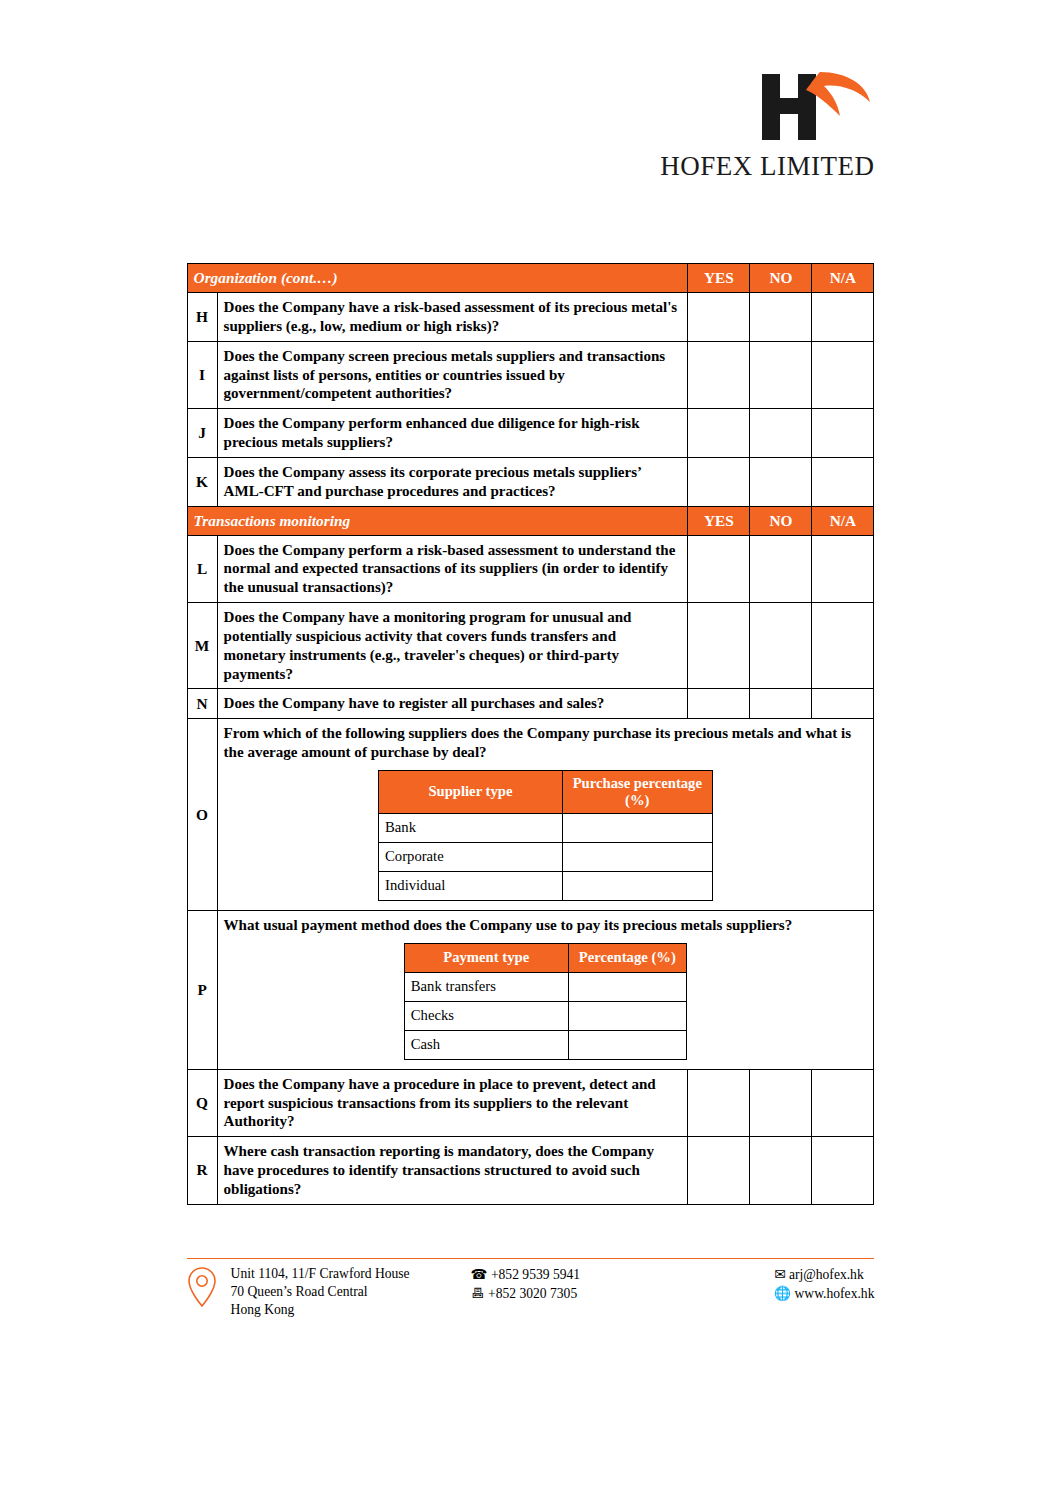HOFEX LIMITED
| Organization (cont.…) | YES | NO | N/A |
| H | Does the Company have a risk-based assessment of its precious metal's suppliers (e.g., low, medium or high risks)? | | | |
| I | Does the Company screen precious metals suppliers and transactions against lists of persons, entities or countries issued by government/competent authorities? | | | |
| J | Does the Company perform enhanced due diligence for high-risk precious metals suppliers? | | | |
| K | Does the Company assess its corporate precious metals suppliers’ AML-CFT and purchase procedures and practices? | | | |
| Transactions monitoring | YES | NO | N/A |
| L | Does the Company perform a risk-based assessment to understand the normal and expected transactions of its suppliers (in order to identify the unusual transactions)? | | | |
| M | Does the Company have a monitoring program for unusual and potentially suspicious activity that covers funds transfers and monetary instruments (e.g., traveler's cheques) or third-party payments? | | | |
| N | Does the Company have to register all purchases and sales? | | | |
| O | From which of the following suppliers does the Company purchase its precious metals and what is the average amount of purchase by deal? / Supplier type / Purchase percentage (%) / / --- / --- / / Bank / / / Corporate / / / Individual / / |
| P | What usual payment method does the Company use to pay its precious metals suppliers? / Payment type / Percentage (%) / / --- / --- / / Bank transfers / / / Checks / / / Cash / / |
| Q | Does the Company have a procedure in place to prevent, detect and report suspicious transactions from its suppliers to the relevant Authority? | | | |
| R | Where cash transaction reporting is mandatory, does the Company have procedures to identify transactions structured to avoid such obligations? | | | |
Unit 1104, 11/F Crawford House
70 Queen’s Road Central
Hong Kong
☎ +852 9539 5941
🖷 +852 3020 7305
✉ arj@hofex.hk
🌐 www.hofex.hk